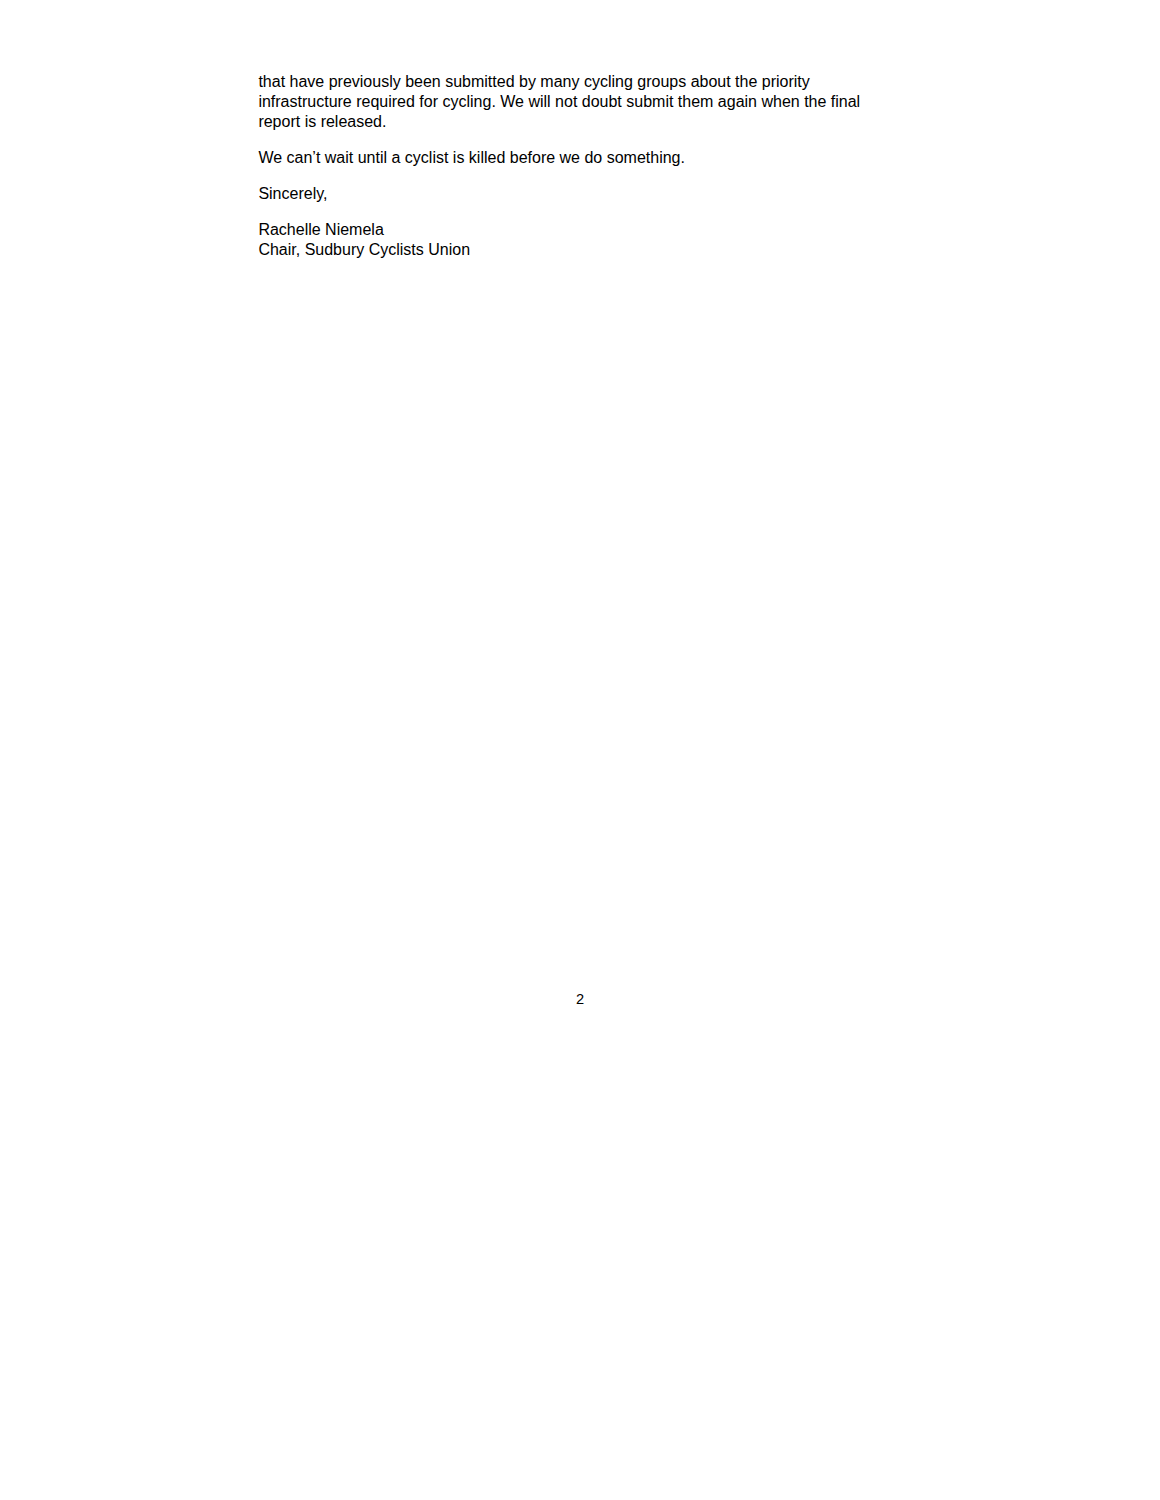that have previously been submitted by many cycling groups about the priority infrastructure required for cycling. We will not doubt submit them again when the final report is released.
We can’t wait until a cyclist is killed before we do something.
Sincerely,
Rachelle Niemela
Chair, Sudbury Cyclists Union
2